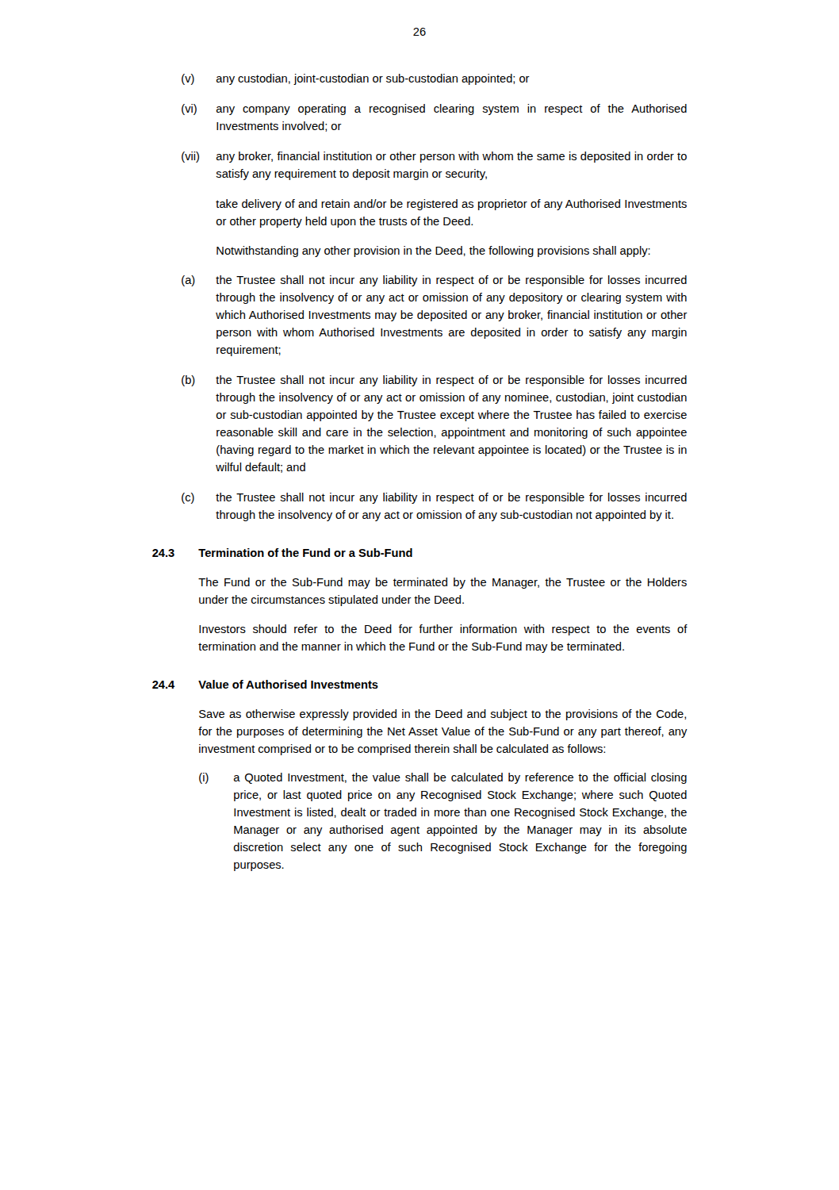26
(v)
any custodian, joint-custodian or sub-custodian appointed; or
(vi)
any company operating a recognised clearing system in respect of the Authorised Investments involved; or
(vii)
any broker, financial institution or other person with whom the same is deposited in order to satisfy any requirement to deposit margin or security,
take delivery of and retain and/or be registered as proprietor of any Authorised Investments or other property held upon the trusts of the Deed.
Notwithstanding any other provision in the Deed, the following provisions shall apply:
(a)
the Trustee shall not incur any liability in respect of or be responsible for losses incurred through the insolvency of or any act or omission of any depository or clearing system with which Authorised Investments may be deposited or any broker, financial institution or other person with whom Authorised Investments are deposited in order to satisfy any margin requirement;
(b)
the Trustee shall not incur any liability in respect of or be responsible for losses incurred through the insolvency of or any act or omission of any nominee, custodian, joint custodian or sub-custodian appointed by the Trustee except where the Trustee has failed to exercise reasonable skill and care in the selection, appointment and monitoring of such appointee (having regard to the market in which the relevant appointee is located) or the Trustee is in wilful default; and
(c)
the Trustee shall not incur any liability in respect of or be responsible for losses incurred through the insolvency of or any act or omission of any sub-custodian not appointed by it.
24.3 Termination of the Fund or a Sub-Fund
The Fund or the Sub-Fund may be terminated by the Manager, the Trustee or the Holders under the circumstances stipulated under the Deed.
Investors should refer to the Deed for further information with respect to the events of termination and the manner in which the Fund or the Sub-Fund may be terminated.
24.4 Value of Authorised Investments
Save as otherwise expressly provided in the Deed and subject to the provisions of the Code, for the purposes of determining the Net Asset Value of the Sub-Fund or any part thereof, any investment comprised or to be comprised therein shall be calculated as follows:
(i)
a Quoted Investment, the value shall be calculated by reference to the official closing price, or last quoted price on any Recognised Stock Exchange; where such Quoted Investment is listed, dealt or traded in more than one Recognised Stock Exchange, the Manager or any authorised agent appointed by the Manager may in its absolute discretion select any one of such Recognised Stock Exchange for the foregoing purposes.